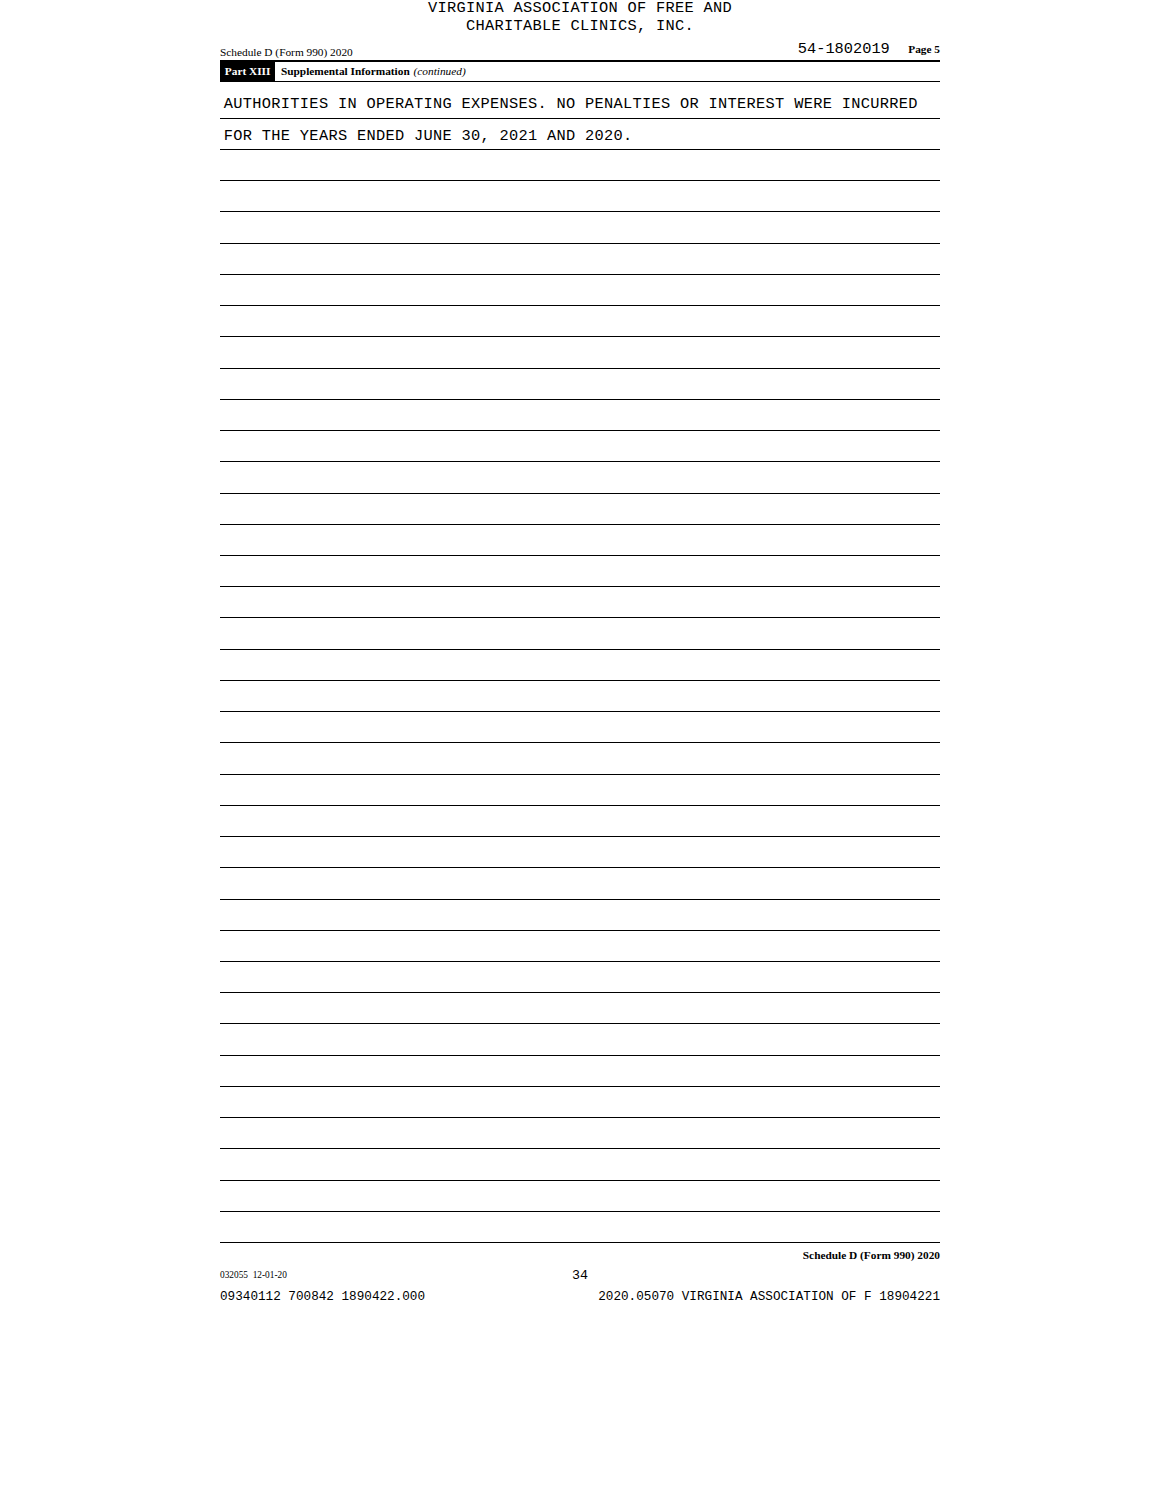VIRGINIA ASSOCIATION OF FREE AND
CHARITABLE CLINICS, INC.
Schedule D (Form 990) 2020
54-1802019 Page 5
Part XIII
Supplemental Information(continued)
AUTHORITIES IN OPERATING EXPENSES. NO PENALTIES OR INTEREST WERE INCURRED
FOR THE YEARS ENDED JUNE 30, 2021 AND 2020.
Schedule D (Form 990) 2020
032055 12-01-20
34
09340112 700842 1890422.000 2020.05070 VIRGINIA ASSOCIATION OF F 18904221